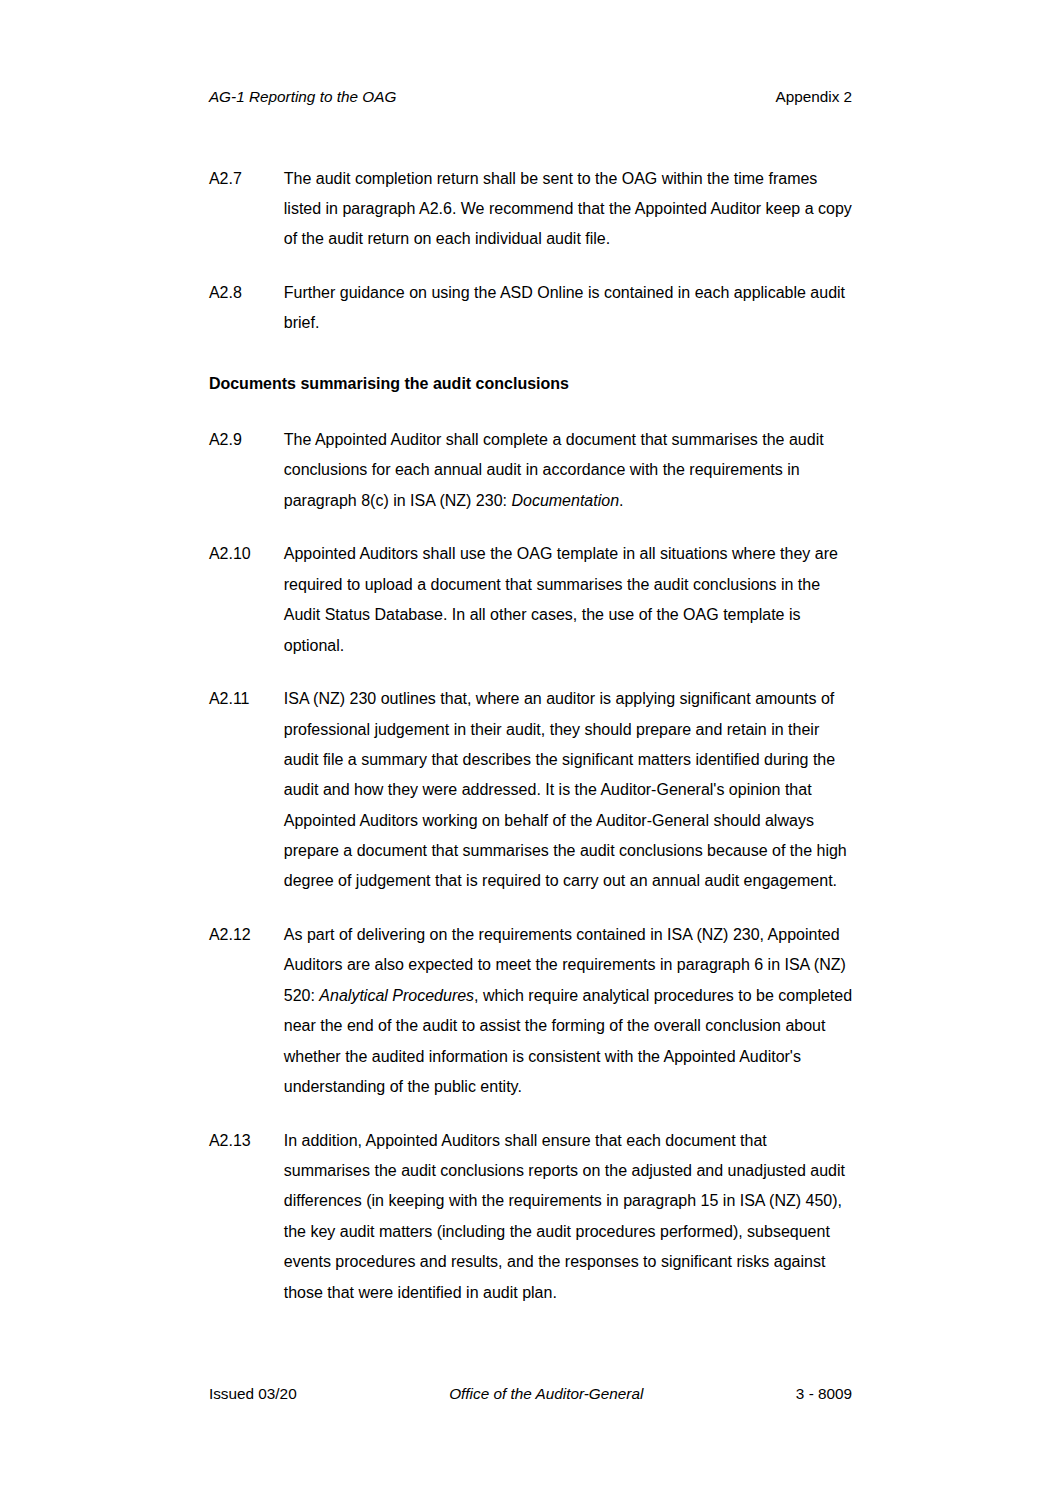AG-1 Reporting to the OAG
Appendix 2
A2.7
The audit completion return shall be sent to the OAG within the time frames listed in paragraph A2.6. We recommend that the Appointed Auditor keep a copy of the audit return on each individual audit file.
A2.8
Further guidance on using the ASD Online is contained in each applicable audit brief.
Documents summarising the audit conclusions
A2.9
The Appointed Auditor shall complete a document that summarises the audit conclusions for each annual audit in accordance with the requirements in paragraph 8(c) in ISA (NZ) 230: Documentation.
A2.10
Appointed Auditors shall use the OAG template in all situations where they are required to upload a document that summarises the audit conclusions in the Audit Status Database. In all other cases, the use of the OAG template is optional.
A2.11
ISA (NZ) 230 outlines that, where an auditor is applying significant amounts of professional judgement in their audit, they should prepare and retain in their audit file a summary that describes the significant matters identified during the audit and how they were addressed. It is the Auditor-General's opinion that Appointed Auditors working on behalf of the Auditor-General should always prepare a document that summarises the audit conclusions because of the high degree of judgement that is required to carry out an annual audit engagement.
A2.12
As part of delivering on the requirements contained in ISA (NZ) 230, Appointed Auditors are also expected to meet the requirements in paragraph 6 in ISA (NZ) 520: Analytical Procedures, which require analytical procedures to be completed near the end of the audit to assist the forming of the overall conclusion about whether the audited information is consistent with the Appointed Auditor's understanding of the public entity.
A2.13
In addition, Appointed Auditors shall ensure that each document that summarises the audit conclusions reports on the adjusted and unadjusted audit differences (in keeping with the requirements in paragraph 15 in ISA (NZ) 450), the key audit matters (including the audit procedures performed), subsequent events procedures and results, and the responses to significant risks against those that were identified in audit plan.
Issued 03/20
Office of the Auditor-General
3 - 8009